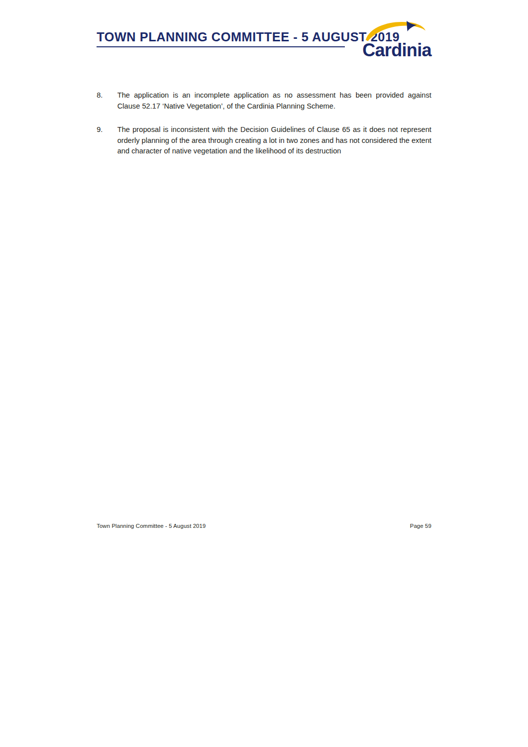Cardinia
TOWN PLANNING COMMITTEE - 5 AUGUST 2019
8. The application is an incomplete application as no assessment has been provided against Clause 52.17 ‘Native Vegetation’, of the Cardinia Planning Scheme.
9. The proposal is inconsistent with the Decision Guidelines of Clause 65 as it does not represent orderly planning of the area through creating a lot in two zones and has not considered the extent and character of native vegetation and the likelihood of its destruction
Town Planning Committee - 5 August 2019
Page 59